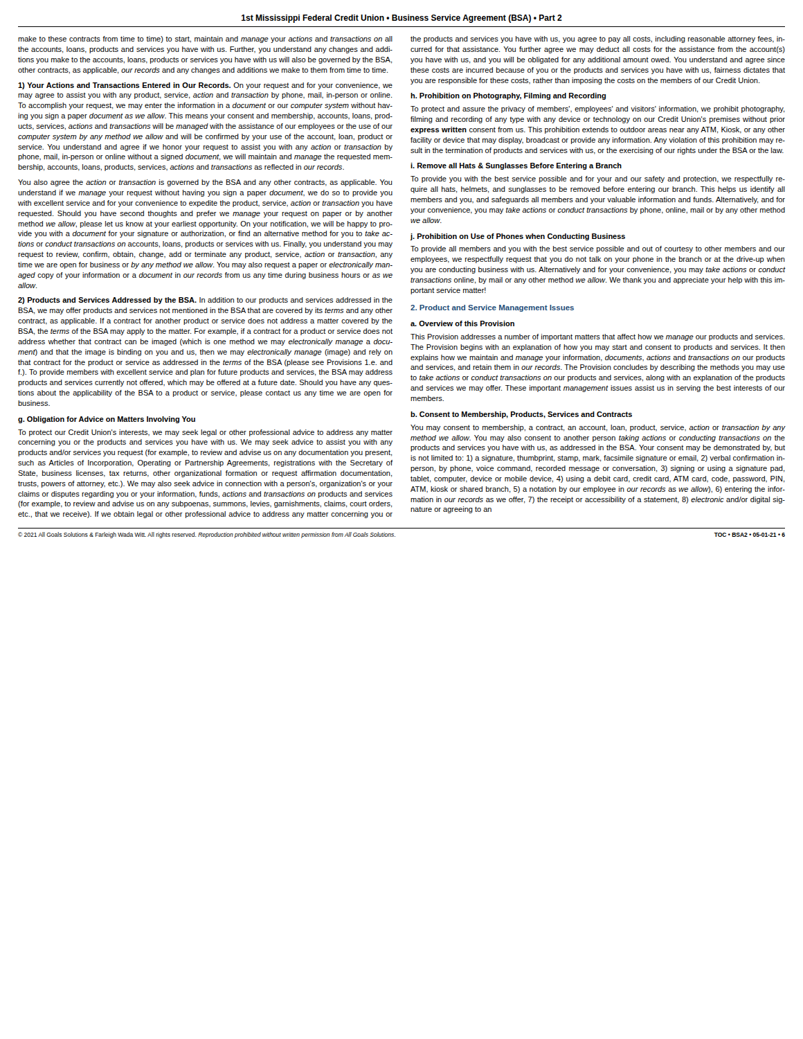1st Mississippi Federal Credit Union • Business Service Agreement (BSA) • Part 2
make to these contracts from time to time) to start, maintain and manage your actions and transactions on all the accounts, loans, products and services you have with us. Further, you understand any changes and additions you make to the accounts, loans, products or services you have with us will also be governed by the BSA, other contracts, as applicable, our records and any changes and additions we make to them from time to time.
1) Your Actions and Transactions Entered in Our Records. On your request and for your convenience, we may agree to assist you with any product, service, action and transaction by phone, mail, in-person or online. To accomplish your request, we may enter the information in a document or our computer system without having you sign a paper document as we allow. This means your consent and membership, accounts, loans, products, services, actions and transactions will be managed with the assistance of our employees or the use of our computer system by any method we allow and will be confirmed by your use of the account, loan, product or service. You understand and agree if we honor your request to assist you with any action or transaction by phone, mail, in-person or online without a signed document, we will maintain and manage the requested membership, accounts, loans, products, services, actions and transactions as reflected in our records.
You also agree the action or transaction is governed by the BSA and any other contracts, as applicable. You understand if we manage your request without having you sign a paper document, we do so to provide you with excellent service and for your convenience to expedite the product, service, action or transaction you have requested. Should you have second thoughts and prefer we manage your request on paper or by another method we allow, please let us know at your earliest opportunity. On your notification, we will be happy to provide you with a document for your signature or authorization, or find an alternative method for you to take actions or conduct transactions on accounts, loans, products or services with us. Finally, you understand you may request to review, confirm, obtain, change, add or terminate any product, service, action or transaction, any time we are open for business or by any method we allow. You may also request a paper or electronically managed copy of your information or a document in our records from us any time during business hours or as we allow.
2) Products and Services Addressed by the BSA. In addition to our products and services addressed in the BSA, we may offer products and services not mentioned in the BSA that are covered by its terms and any other contract, as applicable. If a contract for another product or service does not address a matter covered by the BSA, the terms of the BSA may apply to the matter. For example, if a contract for a product or service does not address whether that contract can be imaged (which is one method we may electronically manage a document) and that the image is binding on you and us, then we may electronically manage (image) and rely on that contract for the product or service as addressed in the terms of the BSA (please see Provisions 1.e. and f.). To provide members with excellent service and plan for future products and services, the BSA may address products and services currently not offered, which may be offered at a future date. Should you have any questions about the applicability of the BSA to a product or service, please contact us any time we are open for business.
g. Obligation for Advice on Matters Involving You
To protect our Credit Union's interests, we may seek legal or other professional advice to address any matter concerning you or the products and services you have with us. We may seek advice to assist you with any products and/or services you request (for example, to review and advise us on any documentation you present, such as Articles of Incorporation, Operating or Partnership Agreements, registrations with the Secretary of State, business licenses, tax returns, other organizational formation or request affirmation documentation, trusts, powers of attorney, etc.). We may also seek advice in connection with a person's, organization's or your claims or disputes regarding you or your information, funds, actions and transactions on products and services (for example, to review and advise us on any subpoenas, summons, levies, garnishments, claims, court orders, etc., that we receive). If we obtain legal or other professional advice to address any matter concerning you or the products and services you have with us, you agree to pay all costs, including reasonable attorney fees, incurred for that assistance. You further agree we may deduct all costs for the assistance from the account(s) you have with us, and you will be obligated for any additional amount owed. You understand and agree since these costs are incurred because of you or the products and services you have with us, fairness dictates that you are responsible for these costs, rather than imposing the costs on the members of our Credit Union.
h. Prohibition on Photography, Filming and Recording
To protect and assure the privacy of members', employees' and visitors' information, we prohibit photography, filming and recording of any type with any device or technology on our Credit Union's premises without prior express written consent from us. This prohibition extends to outdoor areas near any ATM, Kiosk, or any other facility or device that may display, broadcast or provide any information. Any violation of this prohibition may result in the termination of products and services with us, or the exercising of our rights under the BSA or the law.
i. Remove all Hats & Sunglasses Before Entering a Branch
To provide you with the best service possible and for your and our safety and protection, we respectfully require all hats, helmets, and sunglasses to be removed before entering our branch. This helps us identify all members and you, and safeguards all members and your valuable information and funds. Alternatively, and for your convenience, you may take actions or conduct transactions by phone, online, mail or by any other method we allow.
j. Prohibition on Use of Phones when Conducting Business
To provide all members and you with the best service possible and out of courtesy to other members and our employees, we respectfully request that you do not talk on your phone in the branch or at the drive-up when you are conducting business with us. Alternatively and for your convenience, you may take actions or conduct transactions online, by mail or any other method we allow. We thank you and appreciate your help with this important service matter!
2. Product and Service Management Issues
a. Overview of this Provision
This Provision addresses a number of important matters that affect how we manage our products and services. The Provision begins with an explanation of how you may start and consent to products and services. It then explains how we maintain and manage your information, documents, actions and transactions on our products and services, and retain them in our records. The Provision concludes by describing the methods you may use to take actions or conduct transactions on our products and services, along with an explanation of the products and services we may offer. These important management issues assist us in serving the best interests of our members.
b. Consent to Membership, Products, Services and Contracts
You may consent to membership, a contract, an account, loan, product, service, action or transaction by any method we allow. You may also consent to another person taking actions or conducting transactions on the products and services you have with us, as addressed in the BSA. Your consent may be demonstrated by, but is not limited to: 1) a signature, thumbprint, stamp, mark, facsimile signature or email, 2) verbal confirmation in-person, by phone, voice command, recorded message or conversation, 3) signing or using a signature pad, tablet, computer, device or mobile device, 4) using a debit card, credit card, ATM card, code, password, PIN, ATM, kiosk or shared branch, 5) a notation by our employee in our records as we allow), 6) entering the information in our records as we offer, 7) the receipt or accessibility of a statement, 8) electronic and/or digital signature or agreeing to an
© 2021 All Goals Solutions & Farleigh Wada Witt. All rights reserved. Reproduction prohibited without written permission from All Goals Solutions.
TOC • BSA2 • 05-01-21 • 6